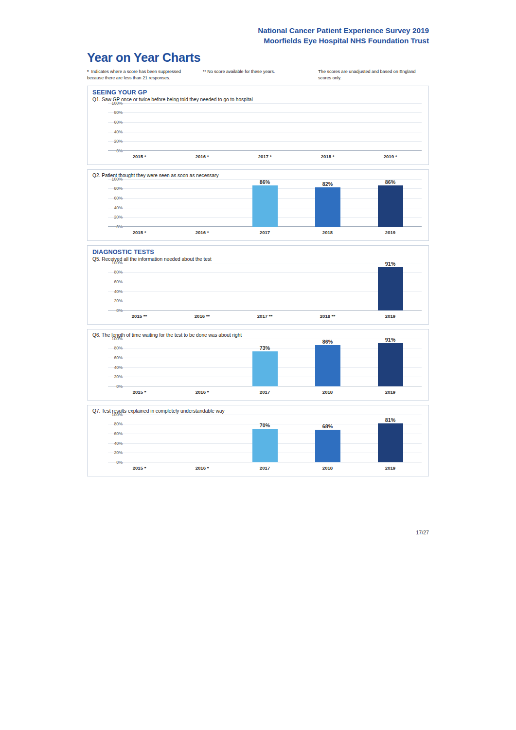National Cancer Patient Experience Survey 2019
Moorfields Eye Hospital NHS Foundation Trust
Year on Year Charts
* Indicates where a score has been suppressed because there are less than 21 responses.
** No score available for these years.
The scores are unadjusted and based on England scores only.
SEEING YOUR GP
Q1. Saw GP once or twice before being told they needed to go to hospital
100%
80%
60%
40%
20%
0%
2015 *
2016 *
2017 *
2018 *
2019 *
Q2. Patient thought they were seen as soon as necessary
100%
80%
60%
40%
20%
0%
86%
82%
86%
2015 *
2016 *
2017
2018
2019
DIAGNOSTIC TESTS
Q5. Received all the information needed about the test
100%
80%
60%
40%
20%
0%
91%
2015 **
2016 **
2017 **
2018 **
2019
Q6. The length of time waiting for the test to be done was about right
100%
80%
60%
40%
20%
0%
73%
86%
91%
2015 *
2016 *
2017
2018
2019
Q7. Test results explained in completely understandable way
100%
80%
60%
40%
20%
0%
70%
68%
81%
2015 *
2016 *
2017
2018
2019
17/27